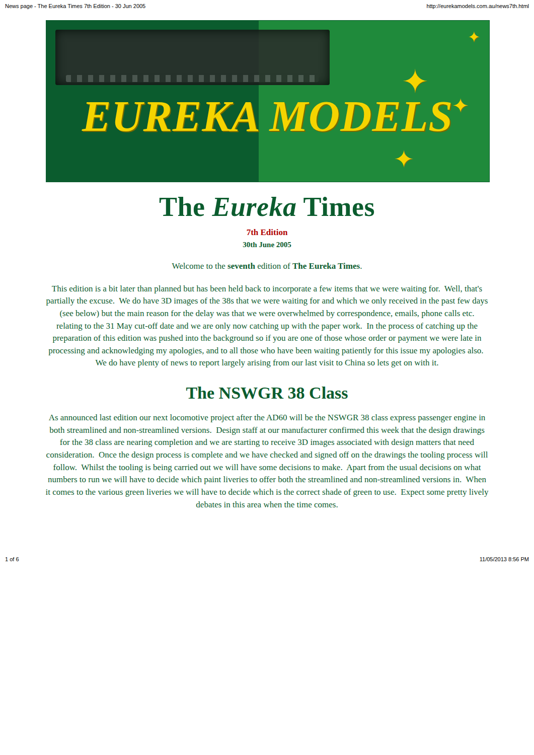News page - The Eureka Times 7th Edition - 30 Jun 2005 http://eurekamodels.com.au/news7th.html
✦
✦
✦
EUREKA MODELS
✦
The Eureka Times
7th Edition
30th June 2005
Welcome to the seventh edition of The Eureka Times.
This edition is a bit later than planned but has been held back to incorporate a few items that we were waiting for. Well, that's partially the excuse. We do have 3D images of the 38s that we were waiting for and which we only received in the past few days (see below) but the main reason for the delay was that we were overwhelmed by correspondence, emails, phone calls etc. relating to the 31 May cut-off date and we are only now catching up with the paper work. In the process of catching up the preparation of this edition was pushed into the background so if you are one of those whose order or payment we were late in processing and acknowledging my apologies, and to all those who have been waiting patiently for this issue my apologies also. We do have plenty of news to report largely arising from our last visit to China so lets get on with it.
The NSWGR 38 Class
As announced last edition our next locomotive project after the AD60 will be the NSWGR 38 class express passenger engine in both streamlined and non-streamlined versions. Design staff at our manufacturer confirmed this week that the design drawings for the 38 class are nearing completion and we are starting to receive 3D images associated with design matters that need consideration. Once the design process is complete and we have checked and signed off on the drawings the tooling process will follow. Whilst the tooling is being carried out we will have some decisions to make. Apart from the usual decisions on what numbers to run we will have to decide which paint liveries to offer both the streamlined and non-streamlined versions in. When it comes to the various green liveries we will have to decide which is the correct shade of green to use. Expect some pretty lively debates in this area when the time comes.
1 of 6 11/05/2013 8:56 PM